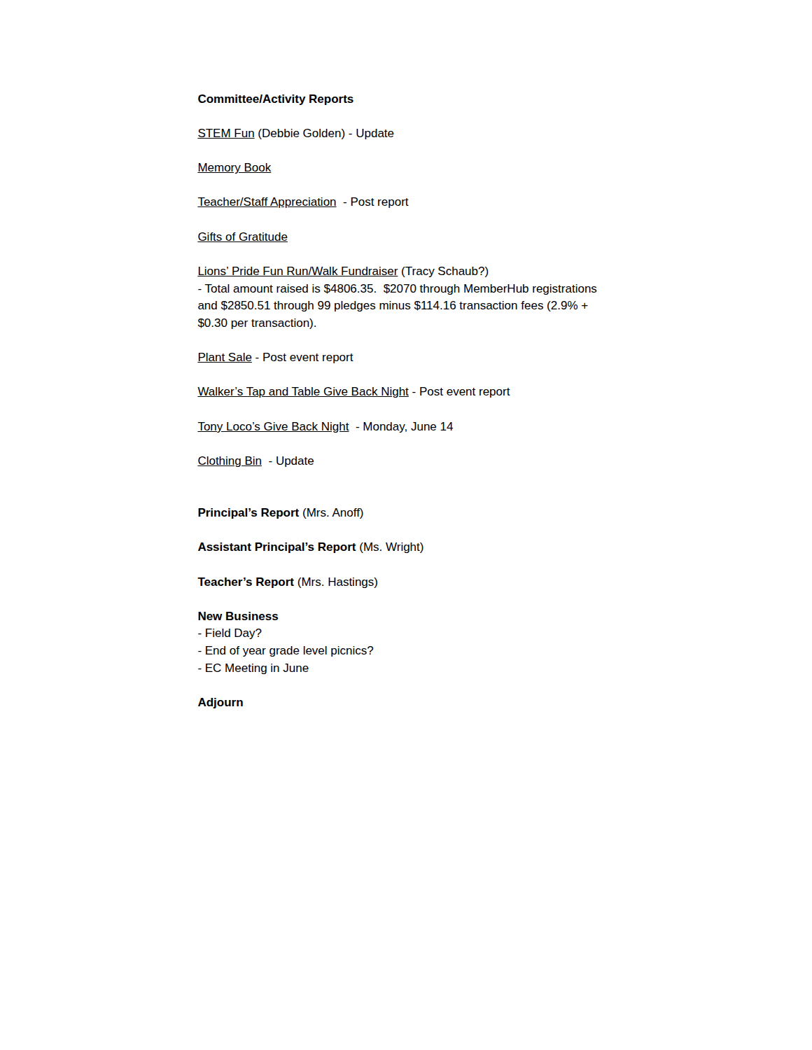Committee/Activity Reports
STEM Fun (Debbie Golden) - Update
Memory Book
Teacher/Staff Appreciation - Post report
Gifts of Gratitude
Lions’ Pride Fun Run/Walk Fundraiser (Tracy Schaub?)
- Total amount raised is $4806.35. $2070 through MemberHub registrations and $2850.51 through 99 pledges minus $114.16 transaction fees (2.9% + $0.30 per transaction).
Plant Sale - Post event report
Walker’s Tap and Table Give Back Night - Post event report
Tony Loco’s Give Back Night - Monday, June 14
Clothing Bin - Update
Principal’s Report (Mrs. Anoff)
Assistant Principal’s Report (Ms. Wright)
Teacher’s Report (Mrs. Hastings)
New Business
- Field Day?
- End of year grade level picnics?
- EC Meeting in June
Adjourn